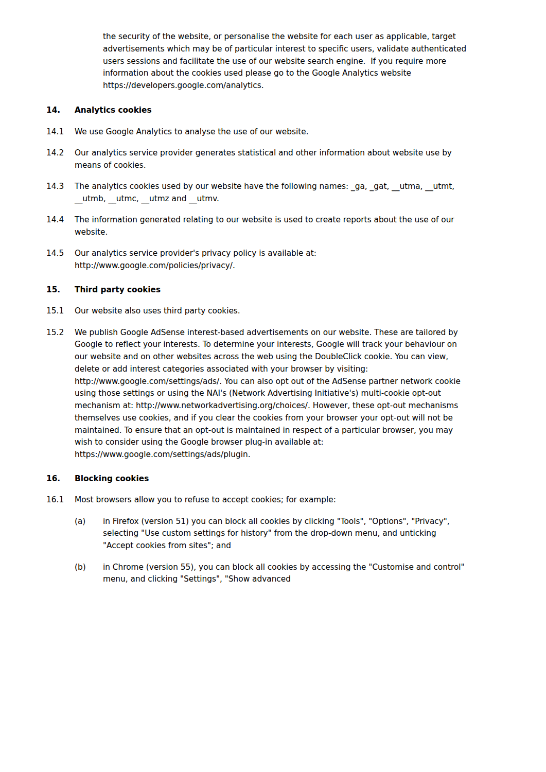the security of the website, or personalise the website for each user as applicable, target advertisements which may be of particular interest to specific users, validate authenticated users sessions and facilitate the use of our website search engine. If you require more information about the cookies used please go to the Google Analytics website https://developers.google.com/analytics.
14. Analytics cookies
14.1 We use Google Analytics to analyse the use of our website.
14.2 Our analytics service provider generates statistical and other information about website use by means of cookies.
14.3 The analytics cookies used by our website have the following names: _ga, _gat, __utma, __utmt, __utmb, __utmc, __utmz and __utmv.
14.4 The information generated relating to our website is used to create reports about the use of our website.
14.5 Our analytics service provider's privacy policy is available at: http://www.google.com/policies/privacy/.
15. Third party cookies
15.1 Our website also uses third party cookies.
15.2 We publish Google AdSense interest-based advertisements on our website. These are tailored by Google to reflect your interests. To determine your interests, Google will track your behaviour on our website and on other websites across the web using the DoubleClick cookie. You can view, delete or add interest categories associated with your browser by visiting: http://www.google.com/settings/ads/. You can also opt out of the AdSense partner network cookie using those settings or using the NAI's (Network Advertising Initiative's) multi-cookie opt-out mechanism at: http://www.networkadvertising.org/choices/. However, these opt-out mechanisms themselves use cookies, and if you clear the cookies from your browser your opt-out will not be maintained. To ensure that an opt-out is maintained in respect of a particular browser, you may wish to consider using the Google browser plug-in available at: https://www.google.com/settings/ads/plugin.
16. Blocking cookies
16.1 Most browsers allow you to refuse to accept cookies; for example:
(a) in Firefox (version 51) you can block all cookies by clicking "Tools", "Options", "Privacy", selecting "Use custom settings for history" from the drop-down menu, and unticking "Accept cookies from sites"; and
(b) in Chrome (version 55), you can block all cookies by accessing the "Customise and control" menu, and clicking "Settings", "Show advanced